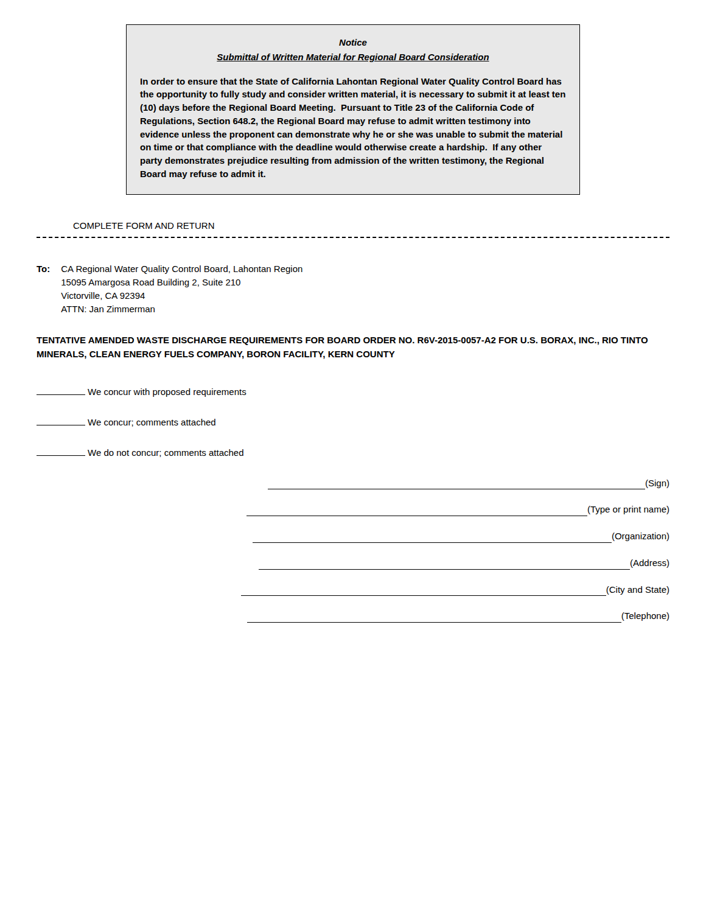Notice
Submittal of Written Material for Regional Board Consideration
In order to ensure that the State of California Lahontan Regional Water Quality Control Board has the opportunity to fully study and consider written material, it is necessary to submit it at least ten (10) days before the Regional Board Meeting. Pursuant to Title 23 of the California Code of Regulations, Section 648.2, the Regional Board may refuse to admit written testimony into evidence unless the proponent can demonstrate why he or she was unable to submit the material on time or that compliance with the deadline would otherwise create a hardship. If any other party demonstrates prejudice resulting from admission of the written testimony, the Regional Board may refuse to admit it.
COMPLETE FORM AND RETURN
| To: | CA Regional Water Quality Control Board, Lahontan Region 15095 Amargosa Road Building 2, Suite 210 Victorville, CA 92394 ATTN: Jan Zimmerman |
TENTATIVE AMENDED WASTE DISCHARGE REQUIREMENTS FOR BOARD ORDER NO. R6V-2015-0057-A2 FOR U.S. BORAX, INC., RIO TINTO MINERALS, CLEAN ENERGY FUELS COMPANY, BORON FACILITY, KERN COUNTY
We concur with proposed requirements
We concur; comments attached
We do not concur; comments attached
(Sign)
(Type or print name)
(Organization)
(Address)
(City and State)
(Telephone)